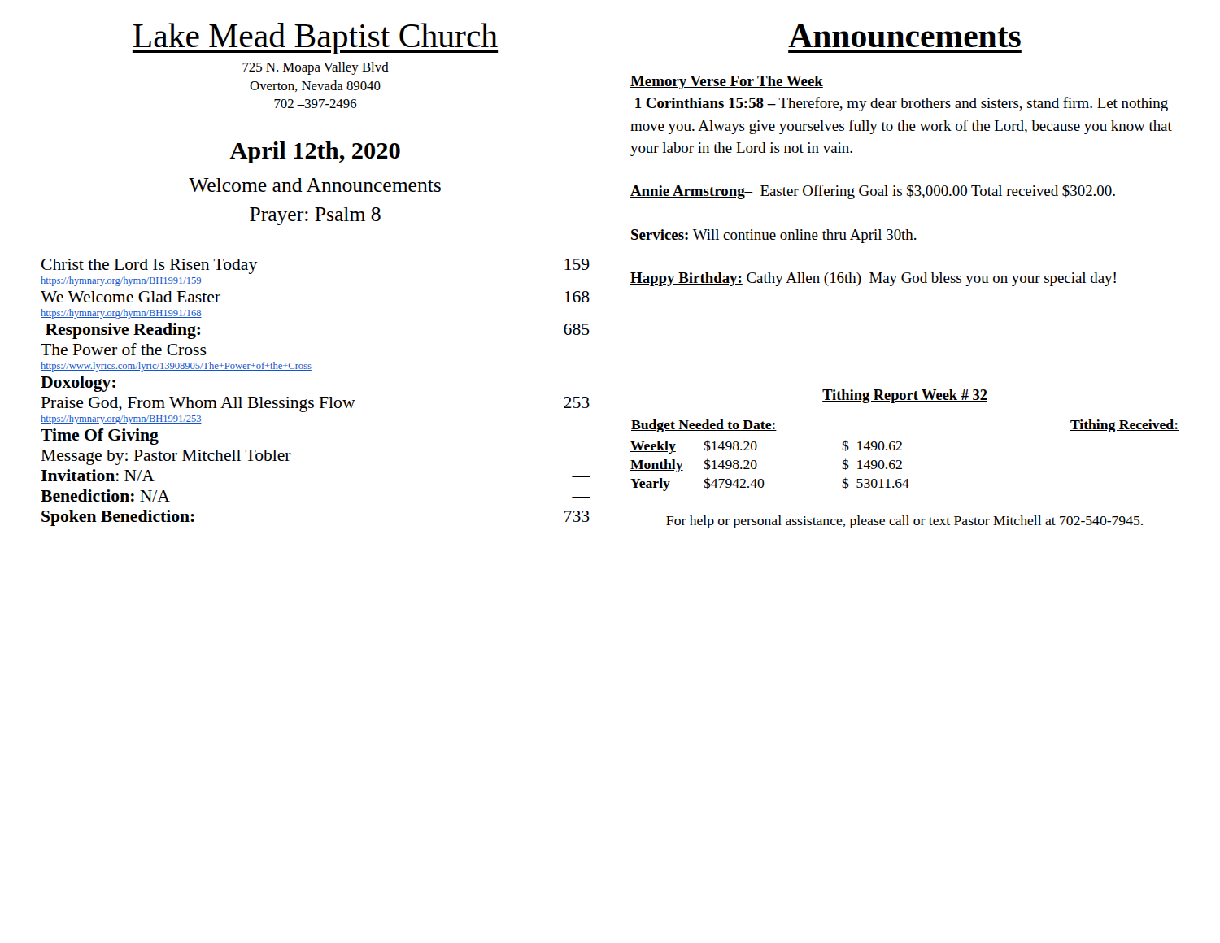Lake Mead Baptist Church
725 N. Moapa Valley Blvd
Overton, Nevada 89040
702 –397-2496
April 12th, 2020
Welcome and Announcements
Prayer: Psalm 8
| Christ the Lord Is Risen Today | 159 |
| https://hymnary.org/hymn/BH1991/159 |
| We Welcome Glad Easter | 168 |
| https://hymnary.org/hymn/BH1991/168 |
| Responsive Reading: | 685 |
| The Power of the Cross | |
| https://www.lyrics.com/lyric/13908905/The+Power+of+the+Cross |
| Doxology: | |
| Praise God, From Whom All Blessings Flow | 253 |
| https://hymnary.org/hymn/BH1991/253 |
| Time Of Giving | |
| Message by: Pastor Mitchell Tobler | |
| Invitation : N/A | — |
| Benediction: N/A | — |
| Spoken Benediction: | 733 |
Announcements
Memory Verse For The Week
1 Corinthians 15:58 – Therefore, my dear brothers and sisters, stand firm. Let nothing move you. Always give yourselves fully to the work of the Lord, because you know that your labor in the Lord is not in vain.
Annie Armstrong– Easter Offering Goal is $3,000.00 Total received $302.00.
Services: Will continue online thru April 30th.
Happy Birthday: Cathy Allen (16th) May God bless you on your special day!
Tithing Report Week # 32
| Budget Needed to Date: | Tithing Received: |
| --- | --- |
| Weekly | $1498.20 | $ 1490.62 |
| Monthly | $1498.20 | $ 1490.62 |
| Yearly | $47942.40 | $ 53011.64 |
For help or personal assistance, please call or text Pastor Mitchell at 702-540-7945.